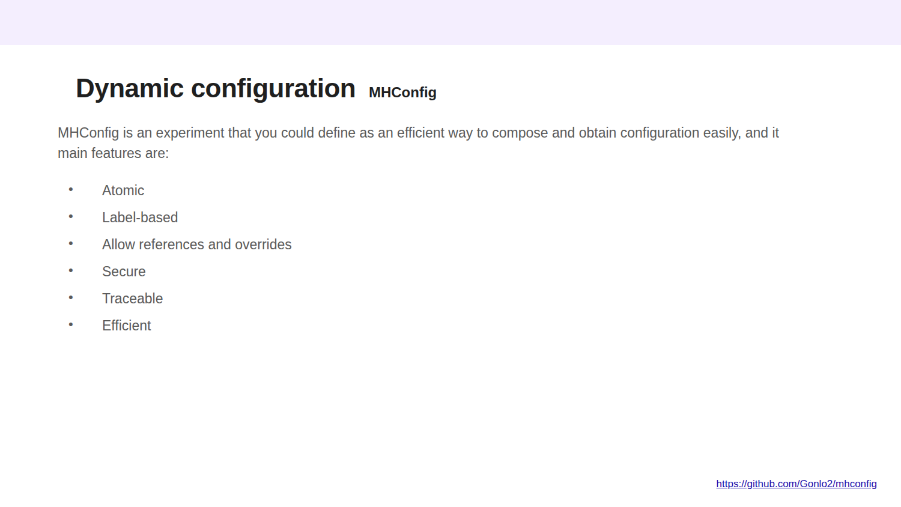Dynamic configuration MHConfig
MHConfig is an experiment that you could define as an efficient way to compose and obtain configuration easily, and it main features are:
Atomic
Label-based
Allow references and overrides
Secure
Traceable
Efficient
https://github.com/Gonlo2/mhconfig